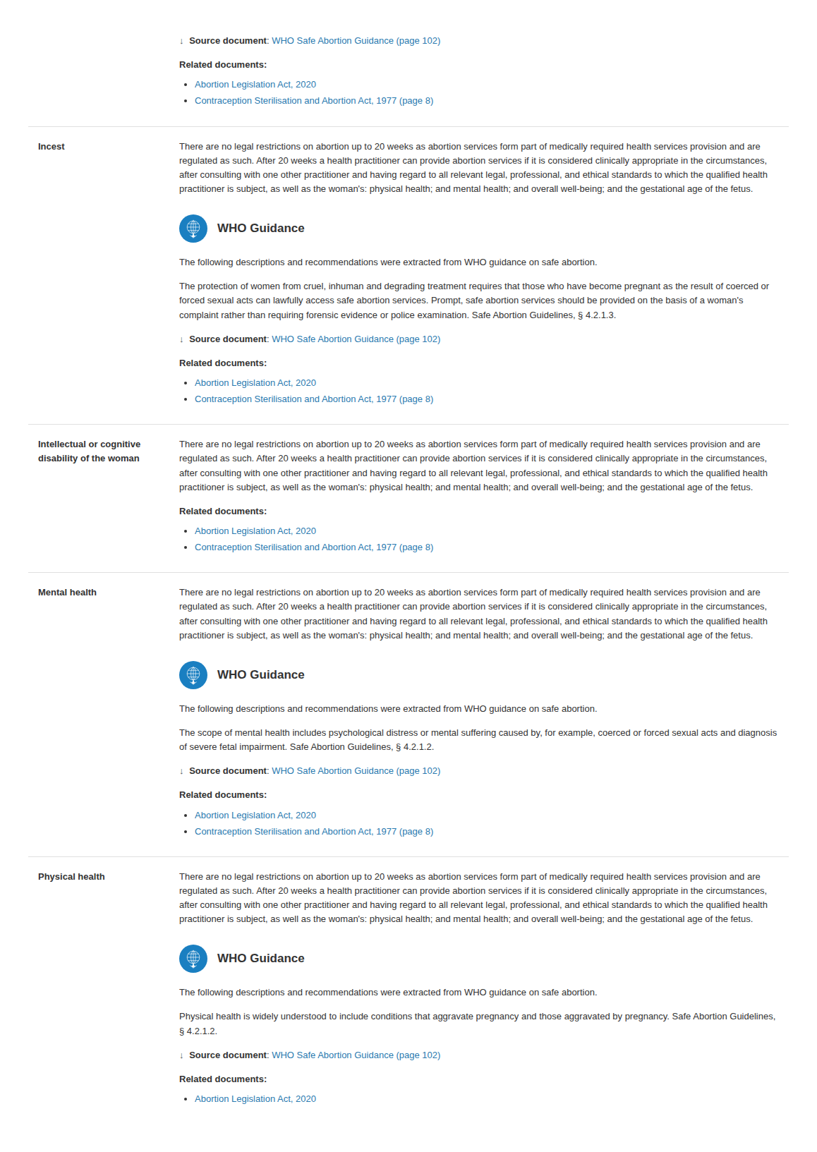| | ↓ Source document : WHO Safe Abortion Guidance (page 102) Related documents: Abortion Legislation Act, 2020 Contraception Sterilisation and Abortion Act, 1977 (page 8) |
| Incest | There are no legal restrictions on abortion up to 20 weeks as abortion services form part of medically required health services provision and are regulated as such. After 20 weeks a health practitioner can provide abortion services if it is considered clinically appropriate in the circumstances, after consulting with one other practitioner and having regard to all relevant legal, professional, and ethical standards to which the qualified health practitioner is subject, as well as the woman's: physical health; and mental health; and overall well-being; and the gestational age of the fetus. WHO Guidance The following descriptions and recommendations were extracted from WHO guidance on safe abortion. The protection of women from cruel, inhuman and degrading treatment requires that those who have become pregnant as the result of coerced or forced sexual acts can lawfully access safe abortion services. Prompt, safe abortion services should be provided on the basis of a woman's complaint rather than requiring forensic evidence or police examination. Safe Abortion Guidelines, § 4.2.1.3. ↓ Source document : WHO Safe Abortion Guidance (page 102) Related documents: Abortion Legislation Act, 2020 Contraception Sterilisation and Abortion Act, 1977 (page 8) |
| Intellectual or cognitive disability of the woman | There are no legal restrictions on abortion up to 20 weeks as abortion services form part of medically required health services provision and are regulated as such. After 20 weeks a health practitioner can provide abortion services if it is considered clinically appropriate in the circumstances, after consulting with one other practitioner and having regard to all relevant legal, professional, and ethical standards to which the qualified health practitioner is subject, as well as the woman's: physical health; and mental health; and overall well-being; and the gestational age of the fetus. Related documents: Abortion Legislation Act, 2020 Contraception Sterilisation and Abortion Act, 1977 (page 8) |
| Mental health | There are no legal restrictions on abortion up to 20 weeks as abortion services form part of medically required health services provision and are regulated as such. After 20 weeks a health practitioner can provide abortion services if it is considered clinically appropriate in the circumstances, after consulting with one other practitioner and having regard to all relevant legal, professional, and ethical standards to which the qualified health practitioner is subject, as well as the woman's: physical health; and mental health; and overall well-being; and the gestational age of the fetus. WHO Guidance The following descriptions and recommendations were extracted from WHO guidance on safe abortion. The scope of mental health includes psychological distress or mental suffering caused by, for example, coerced or forced sexual acts and diagnosis of severe fetal impairment. Safe Abortion Guidelines, § 4.2.1.2. ↓ Source document : WHO Safe Abortion Guidance (page 102) Related documents: Abortion Legislation Act, 2020 Contraception Sterilisation and Abortion Act, 1977 (page 8) |
| Physical health | There are no legal restrictions on abortion up to 20 weeks as abortion services form part of medically required health services provision and are regulated as such. After 20 weeks a health practitioner can provide abortion services if it is considered clinically appropriate in the circumstances, after consulting with one other practitioner and having regard to all relevant legal, professional, and ethical standards to which the qualified health practitioner is subject, as well as the woman's: physical health; and mental health; and overall well-being; and the gestational age of the fetus. WHO Guidance The following descriptions and recommendations were extracted from WHO guidance on safe abortion. Physical health is widely understood to include conditions that aggravate pregnancy and those aggravated by pregnancy. Safe Abortion Guidelines, § 4.2.1.2. ↓ Source document : WHO Safe Abortion Guidance (page 102) Related documents: Abortion Legislation Act, 2020 |